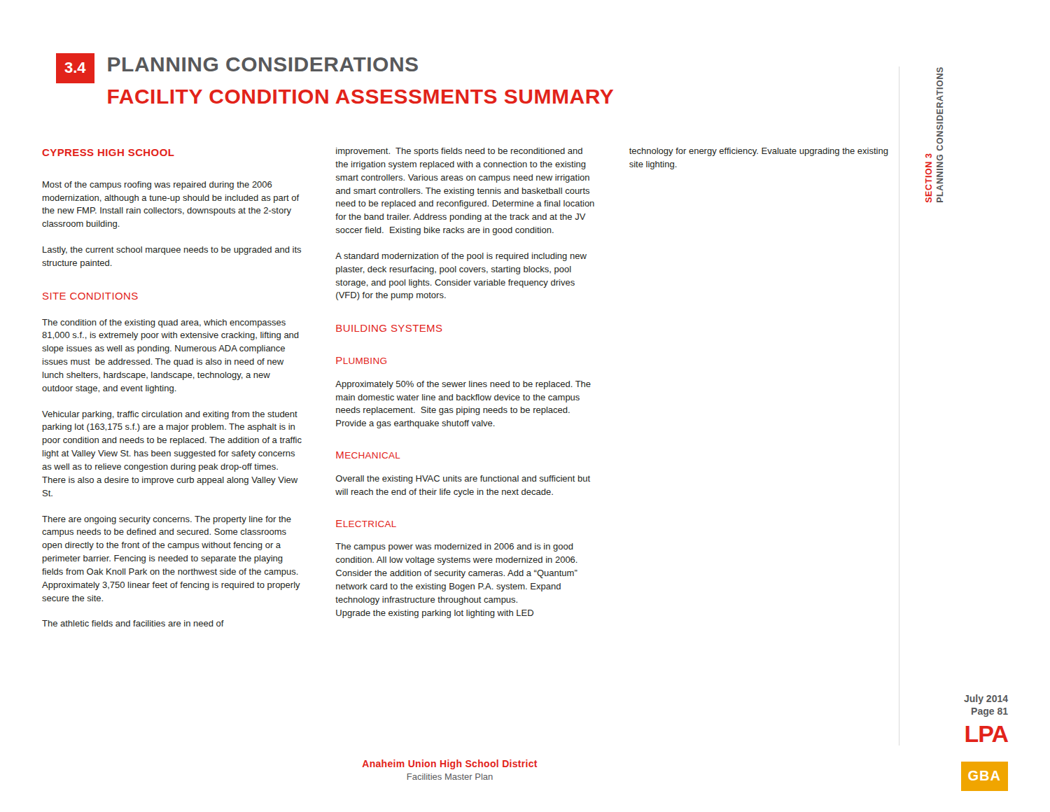3.4
Planning Considerations
Facility Condition Assessments Summary
Section 3
Planning Considerations
Cypress High School
Most of the campus roofing was repaired during the 2006 modernization, although a tune-up should be included as part of the new FMP. Install rain collectors, downspouts at the 2-story classroom building.
Lastly, the current school marquee needs to be upgraded and its structure painted.
Site Conditions
The condition of the existing quad area, which encompasses 81,000 s.f., is extremely poor with extensive cracking, lifting and slope issues as well as ponding. Numerous ADA compliance issues must be addressed. The quad is also in need of new lunch shelters, hardscape, landscape, technology, a new outdoor stage, and event lighting.
Vehicular parking, traffic circulation and exiting from the student parking lot (163,175 s.f.) are a major problem. The asphalt is in poor condition and needs to be replaced. The addition of a traffic light at Valley View St. has been suggested for safety concerns as well as to relieve congestion during peak drop-off times. There is also a desire to improve curb appeal along Valley View St.
There are ongoing security concerns. The property line for the campus needs to be defined and secured. Some classrooms open directly to the front of the campus without fencing or a perimeter barrier. Fencing is needed to separate the playing fields from Oak Knoll Park on the northwest side of the campus. Approximately 3,750 linear feet of fencing is required to properly secure the site.
The athletic fields and facilities are in need of
improvement. The sports fields need to be reconditioned and the irrigation system replaced with a connection to the existing smart controllers. Various areas on campus need new irrigation and smart controllers. The existing tennis and basketball courts need to be replaced and reconfigured. Determine a final location for the band trailer. Address ponding at the track and at the JV soccer field. Existing bike racks are in good condition.
A standard modernization of the pool is required including new plaster, deck resurfacing, pool covers, starting blocks, pool storage, and pool lights. Consider variable frequency drives (VFD) for the pump motors.
Building Systems
PLUMBING
Approximately 50% of the sewer lines need to be replaced. The main domestic water line and backflow device to the campus needs replacement. Site gas piping needs to be replaced. Provide a gas earthquake shutoff valve.
MECHANICAL
Overall the existing HVAC units are functional and sufficient but will reach the end of their life cycle in the next decade.
ELECTRICAL
The campus power was modernized in 2006 and is in good condition. All low voltage systems were modernized in 2006. Consider the addition of security cameras. Add a “Quantum” network card to the existing Bogen P.A. system. Expand technology infrastructure throughout campus.
Upgrade the existing parking lot lighting with LED
technology for energy efficiency. Evaluate upgrading the existing site lighting.
July 2014
Page 81
LPA
Anaheim Union High School District
Facilities Master Plan
GBA